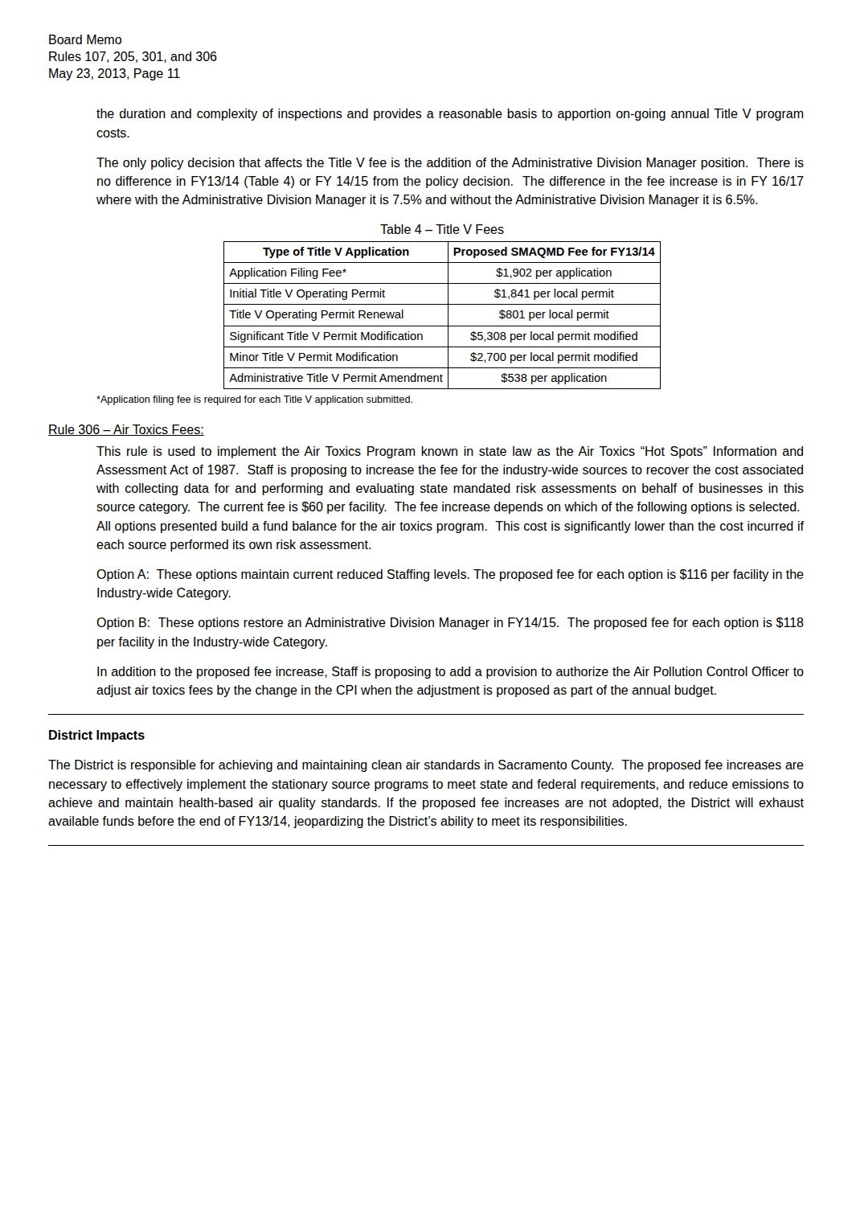Board Memo
Rules 107, 205, 301, and 306
May 23, 2013, Page 11
the duration and complexity of inspections and provides a reasonable basis to apportion on-going annual Title V program costs.
The only policy decision that affects the Title V fee is the addition of the Administrative Division Manager position. There is no difference in FY13/14 (Table 4) or FY 14/15 from the policy decision. The difference in the fee increase is in FY 16/17 where with the Administrative Division Manager it is 7.5% and without the Administrative Division Manager it is 6.5%.
Table 4 – Title V Fees
| Type of Title V Application | Proposed SMAQMD Fee for FY13/14 |
| --- | --- |
| Application Filing Fee* | $1,902 per application |
| Initial Title V Operating Permit | $1,841 per local permit |
| Title V Operating Permit Renewal | $801 per local permit |
| Significant Title V Permit Modification | $5,308 per local permit modified |
| Minor Title V Permit Modification | $2,700 per local permit modified |
| Administrative Title V Permit Amendment | $538 per application |
*Application filing fee is required for each Title V application submitted.
Rule 306 – Air Toxics Fees:
This rule is used to implement the Air Toxics Program known in state law as the Air Toxics “Hot Spots” Information and Assessment Act of 1987. Staff is proposing to increase the fee for the industry-wide sources to recover the cost associated with collecting data for and performing and evaluating state mandated risk assessments on behalf of businesses in this source category. The current fee is $60 per facility. The fee increase depends on which of the following options is selected. All options presented build a fund balance for the air toxics program. This cost is significantly lower than the cost incurred if each source performed its own risk assessment.
Option A: These options maintain current reduced Staffing levels. The proposed fee for each option is $116 per facility in the Industry-wide Category.
Option B: These options restore an Administrative Division Manager in FY14/15. The proposed fee for each option is $118 per facility in the Industry-wide Category.
In addition to the proposed fee increase, Staff is proposing to add a provision to authorize the Air Pollution Control Officer to adjust air toxics fees by the change in the CPI when the adjustment is proposed as part of the annual budget.
District Impacts
The District is responsible for achieving and maintaining clean air standards in Sacramento County. The proposed fee increases are necessary to effectively implement the stationary source programs to meet state and federal requirements, and reduce emissions to achieve and maintain health-based air quality standards. If the proposed fee increases are not adopted, the District will exhaust available funds before the end of FY13/14, jeopardizing the District’s ability to meet its responsibilities.